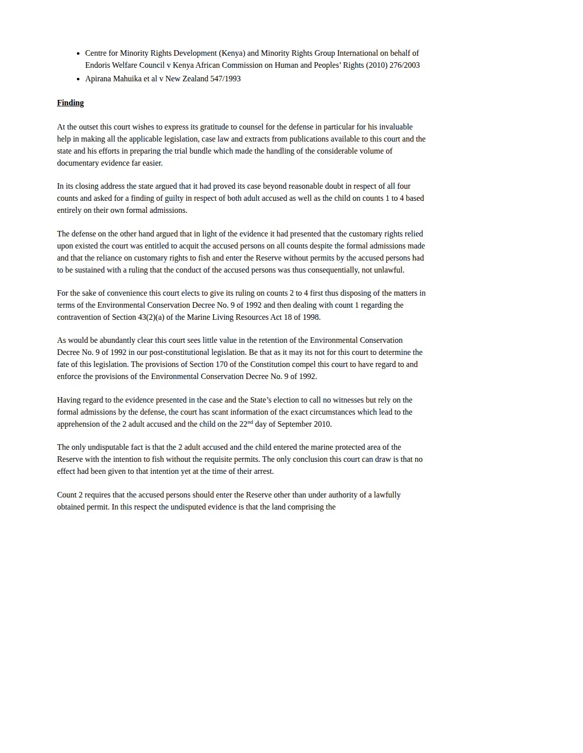Centre for Minority Rights Development (Kenya) and Minority Rights Group International on behalf of Endoris Welfare Council v Kenya African Commission on Human and Peoples’ Rights (2010) 276/2003
Apirana Mahuika et al v New Zealand 547/1993
Finding
At the outset this court wishes to express its gratitude to counsel for the defense in particular for his invaluable help in making all the applicable legislation, case law and extracts from publications available to this court and the state and his efforts in preparing the trial bundle which made the handling of the considerable volume of documentary evidence far easier.
In its closing address the state argued that it had proved its case beyond reasonable doubt in respect of all four counts and asked for a finding of guilty in respect of both adult accused as well as the child on counts 1 to 4 based entirely on their own formal admissions.
The defense on the other hand argued that in light of the evidence it had presented that the customary rights relied upon existed the court was entitled to acquit the accused persons on all counts despite the formal admissions made and that the reliance on customary rights to fish and enter the Reserve without permits by the accused persons had to be sustained with a ruling that the conduct of the accused persons was thus consequentially, not unlawful.
For the sake of convenience this court elects to give its ruling on counts 2 to 4 first thus disposing of the matters in terms of the Environmental Conservation Decree No. 9 of 1992 and then dealing with count 1 regarding the contravention of Section 43(2)(a) of the Marine Living Resources Act 18 of 1998.
As would be abundantly clear this court sees little value in the retention of the Environmental Conservation Decree No. 9 of 1992 in our post-constitutional legislation. Be that as it may its not for this court to determine the fate of this legislation. The provisions of Section 170 of the Constitution compel this court to have regard to and enforce the provisions of the Environmental Conservation Decree No. 9 of 1992.
Having regard to the evidence presented in the case and the State’s election to call no witnesses but rely on the formal admissions by the defense, the court has scant information of the exact circumstances which lead to the apprehension of the 2 adult accused and the child on the 22nd day of September 2010.
The only undisputable fact is that the 2 adult accused and the child entered the marine protected area of the Reserve with the intention to fish without the requisite permits. The only conclusion this court can draw is that no effect had been given to that intention yet at the time of their arrest.
Count 2 requires that the accused persons should enter the Reserve other than under authority of a lawfully obtained permit. In this respect the undisputed evidence is that the land comprising the